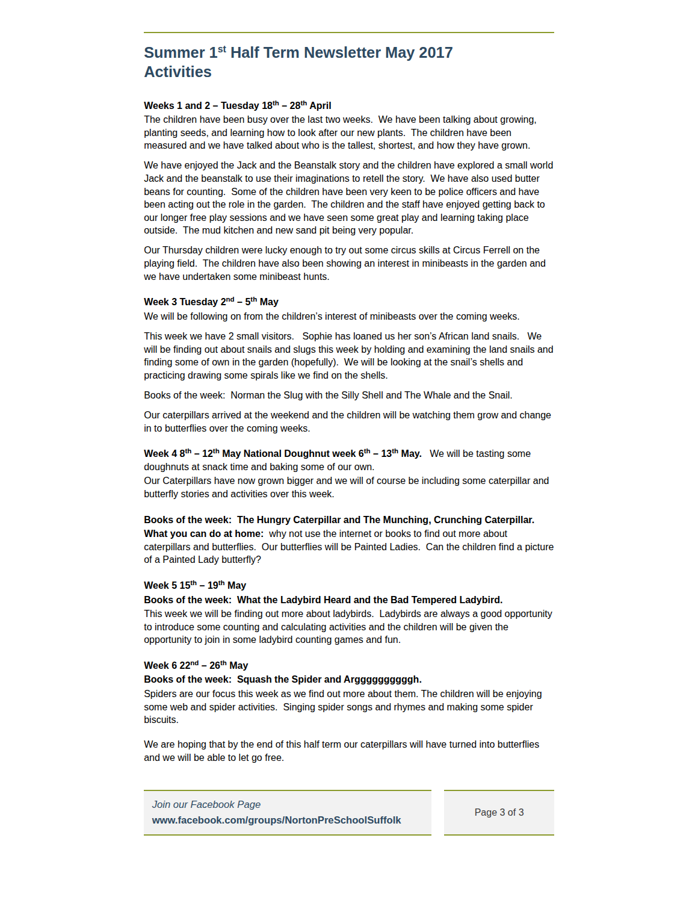Summer 1st Half Term Newsletter May 2017 Activities
Weeks 1 and 2 – Tuesday 18th – 28th April
The children have been busy over the last two weeks. We have been talking about growing, planting seeds, and learning how to look after our new plants. The children have been measured and we have talked about who is the tallest, shortest, and how they have grown.
We have enjoyed the Jack and the Beanstalk story and the children have explored a small world Jack and the beanstalk to use their imaginations to retell the story. We have also used butter beans for counting. Some of the children have been very keen to be police officers and have been acting out the role in the garden. The children and the staff have enjoyed getting back to our longer free play sessions and we have seen some great play and learning taking place outside. The mud kitchen and new sand pit being very popular.
Our Thursday children were lucky enough to try out some circus skills at Circus Ferrell on the playing field. The children have also been showing an interest in minibeasts in the garden and we have undertaken some minibeast hunts.
Week 3 Tuesday 2nd – 5th May
We will be following on from the children’s interest of minibeasts over the coming weeks.
This week we have 2 small visitors. Sophie has loaned us her son’s African land snails. We will be finding out about snails and slugs this week by holding and examining the land snails and finding some of own in the garden (hopefully). We will be looking at the snail’s shells and practicing drawing some spirals like we find on the shells.
Books of the week: Norman the Slug with the Silly Shell and The Whale and the Snail.
Our caterpillars arrived at the weekend and the children will be watching them grow and change in to butterflies over the coming weeks.
Week 4 8th – 12th May National Doughnut week 6th – 13th May. We will be tasting some doughnuts at snack time and baking some of our own.
Our Caterpillars have now grown bigger and we will of course be including some caterpillar and butterfly stories and activities over this week.
Books of the week: The Hungry Caterpillar and The Munching, Crunching Caterpillar.
What you can do at home: why not use the internet or books to find out more about caterpillars and butterflies. Our butterflies will be Painted Ladies. Can the children find a picture of a Painted Lady butterfly?
Week 5 15th – 19th May
Books of the week: What the Ladybird Heard and the Bad Tempered Ladybird.
This week we will be finding out more about ladybirds. Ladybirds are always a good opportunity to introduce some counting and calculating activities and the children will be given the opportunity to join in some ladybird counting games and fun.
Week 6 22nd – 26th May
Books of the week: Squash the Spider and Arggggggggggh.
Spiders are our focus this week as we find out more about them. The children will be enjoying some web and spider activities. Singing spider songs and rhymes and making some spider biscuits.
We are hoping that by the end of this half term our caterpillars will have turned into butterflies and we will be able to let go free.
Join our Facebook Page
www.facebook.com/groups/NortonPreSchoolSuffolk
Page 3 of 3